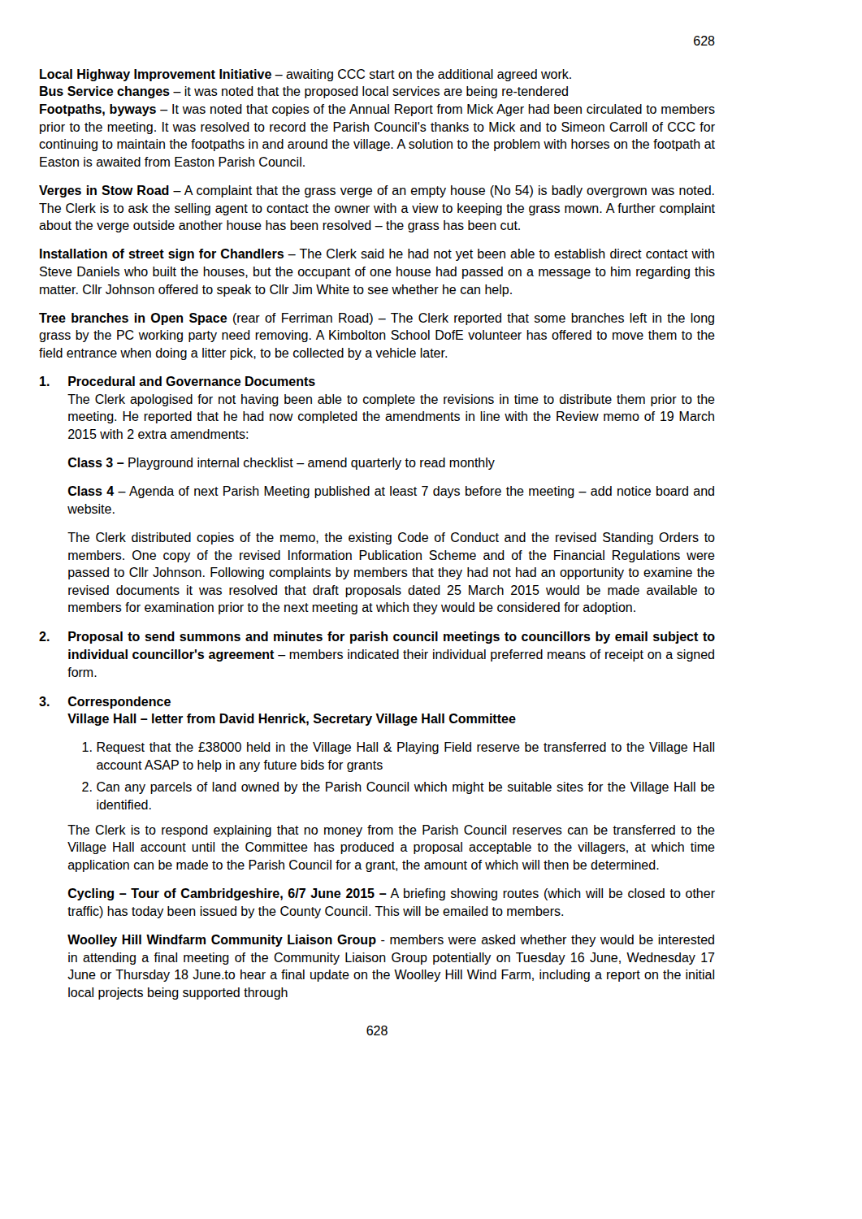628
Local Highway Improvement Initiative – awaiting CCC start on the additional agreed work.
Bus Service changes – it was noted that the proposed local services are being re-tendered
Footpaths, byways – It was noted that copies of the Annual Report from Mick Ager had been circulated to members prior to the meeting. It was resolved to record the Parish Council's thanks to Mick and to Simeon Carroll of CCC for continuing to maintain the footpaths in and around the village. A solution to the problem with horses on the footpath at Easton is awaited from Easton Parish Council.
Verges in Stow Road – A complaint that the grass verge of an empty house (No 54) is badly overgrown was noted. The Clerk is to ask the selling agent to contact the owner with a view to keeping the grass mown. A further complaint about the verge outside another house has been resolved – the grass has been cut.
Installation of street sign for Chandlers – The Clerk said he had not yet been able to establish direct contact with Steve Daniels who built the houses, but the occupant of one house had passed on a message to him regarding this matter. Cllr Johnson offered to speak to Cllr Jim White to see whether he can help.
Tree branches in Open Space (rear of Ferriman Road) – The Clerk reported that some branches left in the long grass by the PC working party need removing. A Kimbolton School DofE volunteer has offered to move them to the field entrance when doing a litter pick, to be collected by a vehicle later.
Procedural and Governance Documents
The Clerk apologised for not having been able to complete the revisions in time to distribute them prior to the meeting. He reported that he had now completed the amendments in line with the Review memo of 19 March 2015 with 2 extra amendments:
Class 3 – Playground internal checklist – amend quarterly to read monthly
Class 4 – Agenda of next Parish Meeting published at least 7 days before the meeting – add notice board and website.
The Clerk distributed copies of the memo, the existing Code of Conduct and the revised Standing Orders to members. One copy of the revised Information Publication Scheme and of the Financial Regulations were passed to Cllr Johnson. Following complaints by members that they had not had an opportunity to examine the revised documents it was resolved that draft proposals dated 25 March 2015 would be made available to members for examination prior to the next meeting at which they would be considered for adoption.
Proposal to send summons and minutes for parish council meetings to councillors by email subject to individual councillor's agreement – members indicated their individual preferred means of receipt on a signed form.
Correspondence
Village Hall – letter from David Henrick, Secretary Village Hall Committee
Request that the £38000 held in the Village Hall & Playing Field reserve be transferred to the Village Hall account ASAP to help in any future bids for grants
Can any parcels of land owned by the Parish Council which might be suitable sites for the Village Hall be identified.
The Clerk is to respond explaining that no money from the Parish Council reserves can be transferred to the Village Hall account until the Committee has produced a proposal acceptable to the villagers, at which time application can be made to the Parish Council for a grant, the amount of which will then be determined.
Cycling – Tour of Cambridgeshire, 6/7 June 2015 – A briefing showing routes (which will be closed to other traffic) has today been issued by the County Council. This will be emailed to members.
Woolley Hill Windfarm Community Liaison Group - members were asked whether they would be interested in attending a final meeting of the Community Liaison Group potentially on Tuesday 16 June, Wednesday 17 June or Thursday 18 June.to hear a final update on the Woolley Hill Wind Farm, including a report on the initial local projects being supported through
628